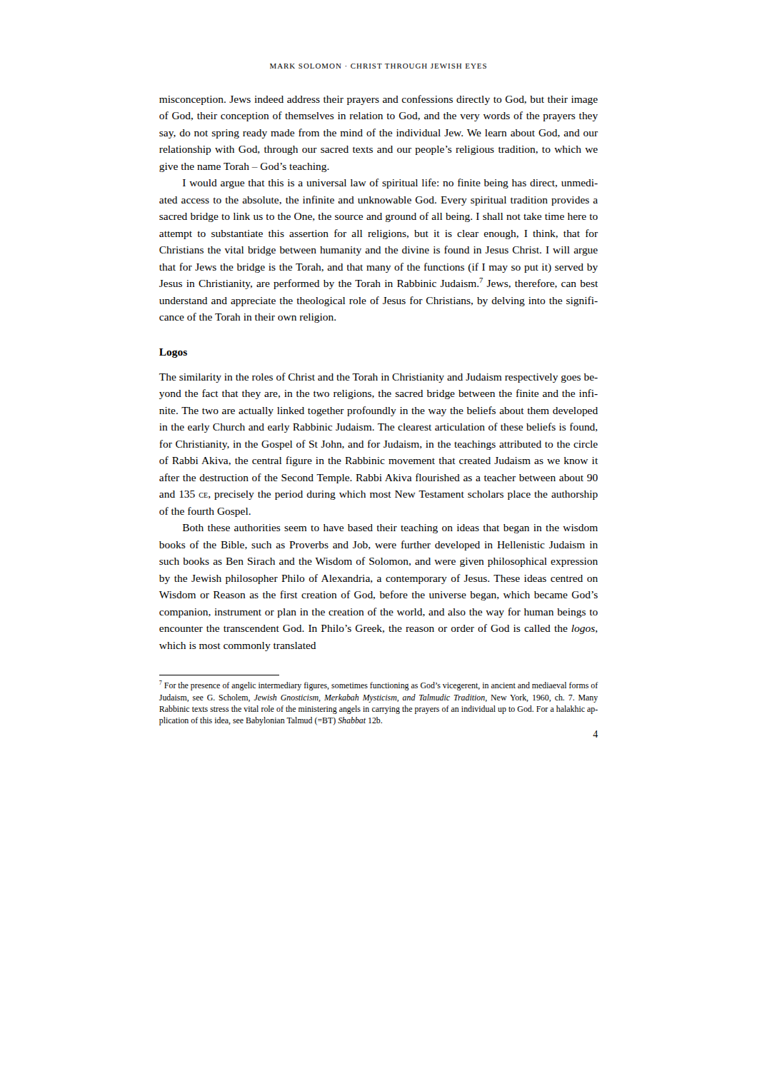Mark Solomon · Christ Through Jewish Eyes
misconception. Jews indeed address their prayers and confessions directly to God, but their image of God, their conception of themselves in relation to God, and the very words of the prayers they say, do not spring ready made from the mind of the individual Jew. We learn about God, and our relationship with God, through our sacred texts and our people’s religious tradition, to which we give the name Torah – God’s teaching.
I would argue that this is a universal law of spiritual life: no finite being has direct, unmediated access to the absolute, the infinite and unknowable God. Every spiritual tradition provides a sacred bridge to link us to the One, the source and ground of all being. I shall not take time here to attempt to substantiate this assertion for all religions, but it is clear enough, I think, that for Christians the vital bridge between humanity and the divine is found in Jesus Christ. I will argue that for Jews the bridge is the Torah, and that many of the functions (if I may so put it) served by Jesus in Christianity, are performed by the Torah in Rabbinic Judaism.7 Jews, therefore, can best understand and appreciate the theological role of Jesus for Christians, by delving into the significance of the Torah in their own religion.
Logos
The similarity in the roles of Christ and the Torah in Christianity and Judaism respectively goes beyond the fact that they are, in the two religions, the sacred bridge between the finite and the infinite. The two are actually linked together profoundly in the way the beliefs about them developed in the early Church and early Rabbinic Judaism. The clearest articulation of these beliefs is found, for Christianity, in the Gospel of St John, and for Judaism, in the teachings attributed to the circle of Rabbi Akiva, the central figure in the Rabbinic movement that created Judaism as we know it after the destruction of the Second Temple. Rabbi Akiva flourished as a teacher between about 90 and 135 ce, precisely the period during which most New Testament scholars place the authorship of the fourth Gospel.
Both these authorities seem to have based their teaching on ideas that began in the wisdom books of the Bible, such as Proverbs and Job, were further developed in Hellenistic Judaism in such books as Ben Sirach and the Wisdom of Solomon, and were given philosophical expression by the Jewish philosopher Philo of Alexandria, a contemporary of Jesus. These ideas centred on Wisdom or Reason as the first creation of God, before the universe began, which became God’s companion, instrument or plan in the creation of the world, and also the way for human beings to encounter the transcendent God. In Philo’s Greek, the reason or order of God is called the logos, which is most commonly translated
7 For the presence of angelic intermediary figures, sometimes functioning as God’s vicegerent, in ancient and mediaeval forms of Judaism, see G. Scholem, Jewish Gnosticism, Merkabah Mysticism, and Talmudic Tradition, New York, 1960, ch. 7. Many Rabbinic texts stress the vital role of the ministering angels in carrying the prayers of an individual up to God. For a halakhic application of this idea, see Babylonian Talmud (=BT) Shabbat 12b.
4